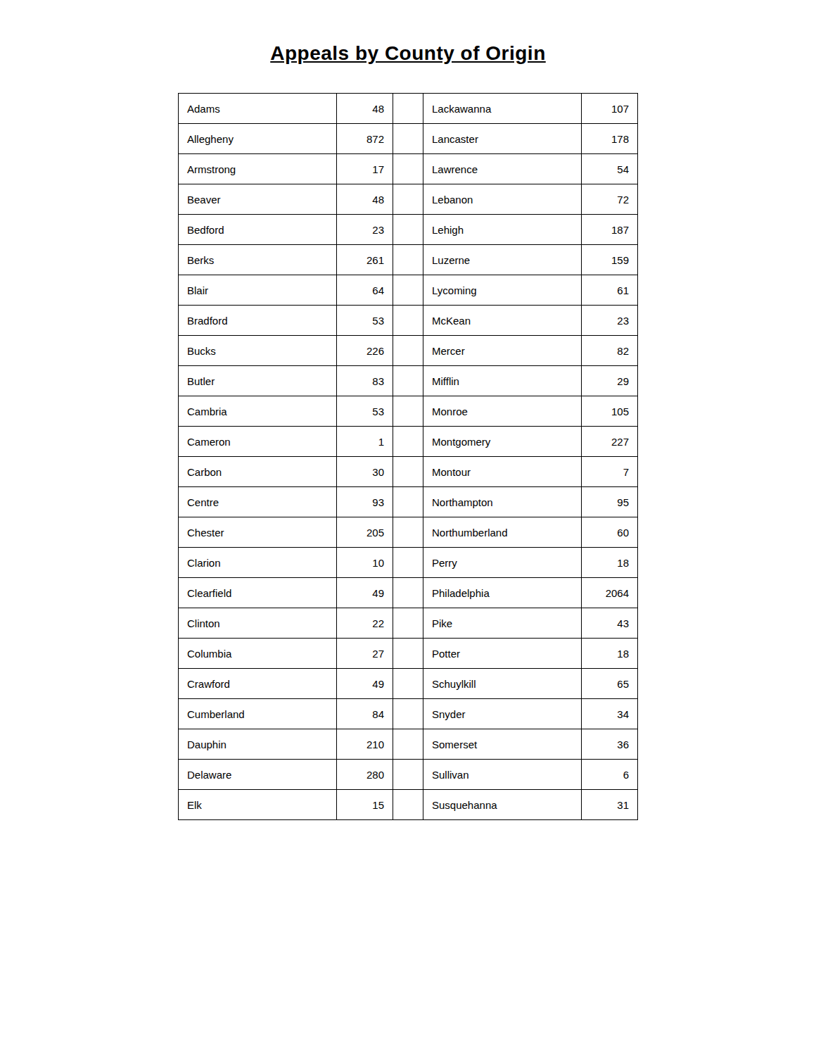Appeals by County of Origin
| Adams | 48 | | Lackawanna | 107 |
| Allegheny | 872 | | Lancaster | 178 |
| Armstrong | 17 | | Lawrence | 54 |
| Beaver | 48 | | Lebanon | 72 |
| Bedford | 23 | | Lehigh | 187 |
| Berks | 261 | | Luzerne | 159 |
| Blair | 64 | | Lycoming | 61 |
| Bradford | 53 | | McKean | 23 |
| Bucks | 226 | | Mercer | 82 |
| Butler | 83 | | Mifflin | 29 |
| Cambria | 53 | | Monroe | 105 |
| Cameron | 1 | | Montgomery | 227 |
| Carbon | 30 | | Montour | 7 |
| Centre | 93 | | Northampton | 95 |
| Chester | 205 | | Northumberland | 60 |
| Clarion | 10 | | Perry | 18 |
| Clearfield | 49 | | Philadelphia | 2064 |
| Clinton | 22 | | Pike | 43 |
| Columbia | 27 | | Potter | 18 |
| Crawford | 49 | | Schuylkill | 65 |
| Cumberland | 84 | | Snyder | 34 |
| Dauphin | 210 | | Somerset | 36 |
| Delaware | 280 | | Sullivan | 6 |
| Elk | 15 | | Susquehanna | 31 |